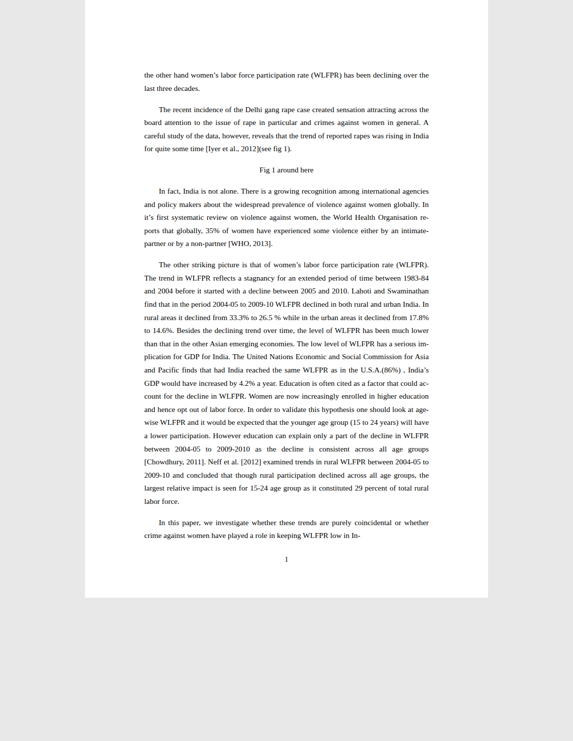the other hand women’s labor force participation rate (WLFPR) has been declining over the last three decades.
The recent incidence of the Delhi gang rape case created sensation attracting across the board attention to the issue of rape in particular and crimes against women in general. A careful study of the data, however, reveals that the trend of reported rapes was rising in India for quite some time [Iyer et al., 2012](see fig 1).
Fig 1 around here
In fact, India is not alone. There is a growing recognition among international agencies and policy makers about the widespread prevalence of violence against women globally. In it’s first systematic review on violence against women, the World Health Organisation reports that globally, 35% of women have experienced some violence either by an intimate-partner or by a non-partner [WHO, 2013].
The other striking picture is that of women’s labor force participation rate (WLFPR). The trend in WLFPR reflects a stagnancy for an extended period of time between 1983-84 and 2004 before it started with a decline between 2005 and 2010. Lahoti and Swaminathan find that in the period 2004-05 to 2009-10 WLFPR declined in both rural and urban India. In rural areas it declined from 33.3% to 26.5 % while in the urban areas it declined from 17.8% to 14.6%. Besides the declining trend over time, the level of WLFPR has been much lower than that in the other Asian emerging economies. The low level of WLFPR has a serious implication for GDP for India. The United Nations Economic and Social Commission for Asia and Pacific finds that had India reached the same WLFPR as in the U.S.A.(86%) , India’s GDP would have increased by 4.2% a year. Education is often cited as a factor that could account for the decline in WLFPR. Women are now increasingly enrolled in higher education and hence opt out of labor force. In order to validate this hypothesis one should look at age-wise WLFPR and it would be expected that the younger age group (15 to 24 years) will have a lower participation. However education can explain only a part of the decline in WLFPR between 2004-05 to 2009-2010 as the decline is consistent across all age groups [Chowdhury, 2011]. Neff et al. [2012] examined trends in rural WLFPR between 2004-05 to 2009-10 and concluded that though rural participation declined across all age groups, the largest relative impact is seen for 15-24 age group as it constituted 29 percent of total rural labor force.
In this paper, we investigate whether these trends are purely coincidental or whether crime against women have played a role in keeping WLFPR low in In-
1